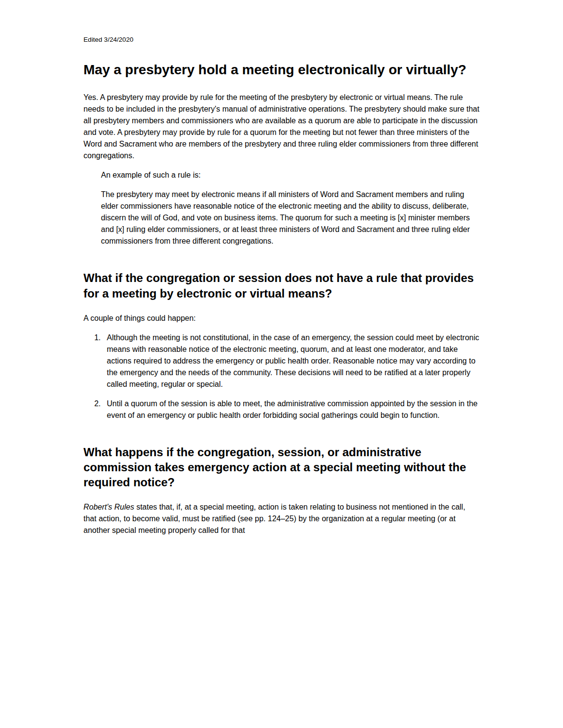Edited 3/24/2020
May a presbytery hold a meeting electronically or virtually?
Yes. A presbytery may provide by rule for the meeting of the presbytery by electronic or virtual means. The rule needs to be included in the presbytery's manual of administrative operations. The presbytery should make sure that all presbytery members and commissioners who are available as a quorum are able to participate in the discussion and vote. A presbytery may provide by rule for a quorum for the meeting but not fewer than three ministers of the Word and Sacrament who are members of the presbytery and three ruling elder commissioners from three different congregations.
An example of such a rule is:
The presbytery may meet by electronic means if all ministers of Word and Sacrament members and ruling elder commissioners have reasonable notice of the electronic meeting and the ability to discuss, deliberate, discern the will of God, and vote on business items. The quorum for such a meeting is [x] minister members and [x] ruling elder commissioners, or at least three ministers of Word and Sacrament and three ruling elder commissioners from three different congregations.
What if the congregation or session does not have a rule that provides for a meeting by electronic or virtual means?
A couple of things could happen:
Although the meeting is not constitutional, in the case of an emergency, the session could meet by electronic means with reasonable notice of the electronic meeting, quorum, and at least one moderator, and take actions required to address the emergency or public health order. Reasonable notice may vary according to the emergency and the needs of the community. These decisions will need to be ratified at a later properly called meeting, regular or special.
Until a quorum of the session is able to meet, the administrative commission appointed by the session in the event of an emergency or public health order forbidding social gatherings could begin to function.
What happens if the congregation, session, or administrative commission takes emergency action at a special meeting without the required notice?
Robert's Rules states that, if, at a special meeting, action is taken relating to business not mentioned in the call, that action, to become valid, must be ratified (see pp. 124–25) by the organization at a regular meeting (or at another special meeting properly called for that